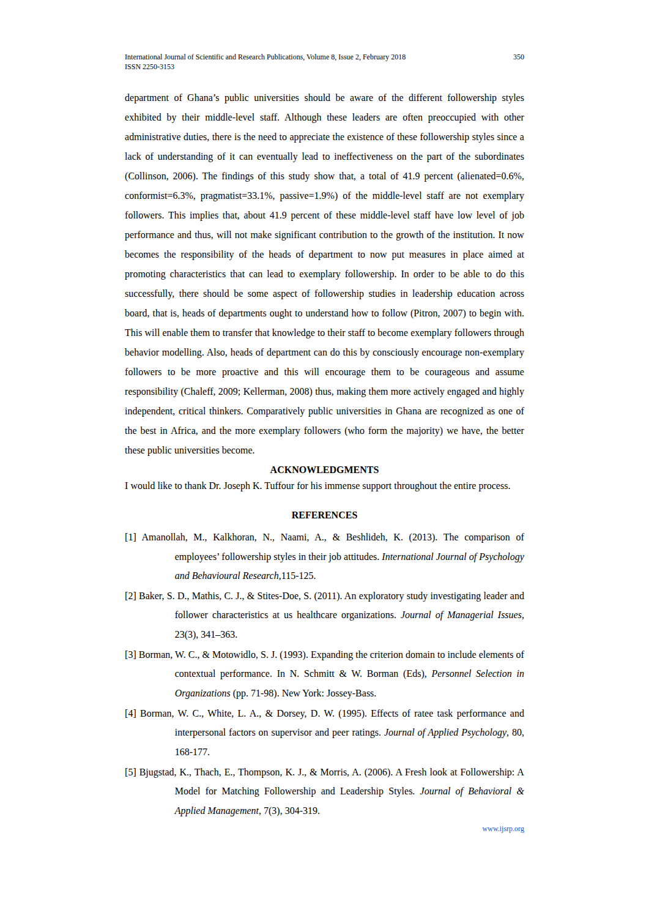International Journal of Scientific and Research Publications, Volume 8, Issue 2, February 2018
ISSN 2250-3153 350
department of Ghana’s public universities should be aware of the different followership styles exhibited by their middle-level staff. Although these leaders are often preoccupied with other administrative duties, there is the need to appreciate the existence of these followership styles since a lack of understanding of it can eventually lead to ineffectiveness on the part of the subordinates (Collinson, 2006). The findings of this study show that, a total of 41.9 percent (alienated=0.6%, conformist=6.3%, pragmatist=33.1%, passive=1.9%) of the middle-level staff are not exemplary followers. This implies that, about 41.9 percent of these middle-level staff have low level of job performance and thus, will not make significant contribution to the growth of the institution. It now becomes the responsibility of the heads of department to now put measures in place aimed at promoting characteristics that can lead to exemplary followership. In order to be able to do this successfully, there should be some aspect of followership studies in leadership education across board, that is, heads of departments ought to understand how to follow (Pitron, 2007) to begin with. This will enable them to transfer that knowledge to their staff to become exemplary followers through behavior modelling. Also, heads of department can do this by consciously encourage non-exemplary followers to be more proactive and this will encourage them to be courageous and assume responsibility (Chaleff, 2009; Kellerman, 2008) thus, making them more actively engaged and highly independent, critical thinkers. Comparatively public universities in Ghana are recognized as one of the best in Africa, and the more exemplary followers (who form the majority) we have, the better these public universities become.
ACKNOWLEDGMENTS
I would like to thank Dr. Joseph K. Tuffour for his immense support throughout the entire process.
REFERENCES
[1] Amanollah, M., Kalkhoran, N., Naami, A., & Beshlideh, K. (2013). The comparison of employees’ followership styles in their job attitudes. International Journal of Psychology and Behavioural Research,115-125.
[2] Baker, S. D., Mathis, C. J., & Stites-Doe, S. (2011). An exploratory study investigating leader and follower characteristics at us healthcare organizations. Journal of Managerial Issues, 23(3), 341–363.
[3] Borman, W. C., & Motowidlo, S. J. (1993). Expanding the criterion domain to include elements of contextual performance. In N. Schmitt & W. Borman (Eds), Personnel Selection in Organizations (pp. 71-98). New York: Jossey-Bass.
[4] Borman, W. C., White, L. A., & Dorsey, D. W. (1995). Effects of ratee task performance and interpersonal factors on supervisor and peer ratings. Journal of Applied Psychology, 80, 168-177.
[5] Bjugstad, K., Thach, E., Thompson, K. J., & Morris, A. (2006). A Fresh look at Followership: A Model for Matching Followership and Leadership Styles. Journal of Behavioral & Applied Management, 7(3), 304-319.
www.ijsrp.org